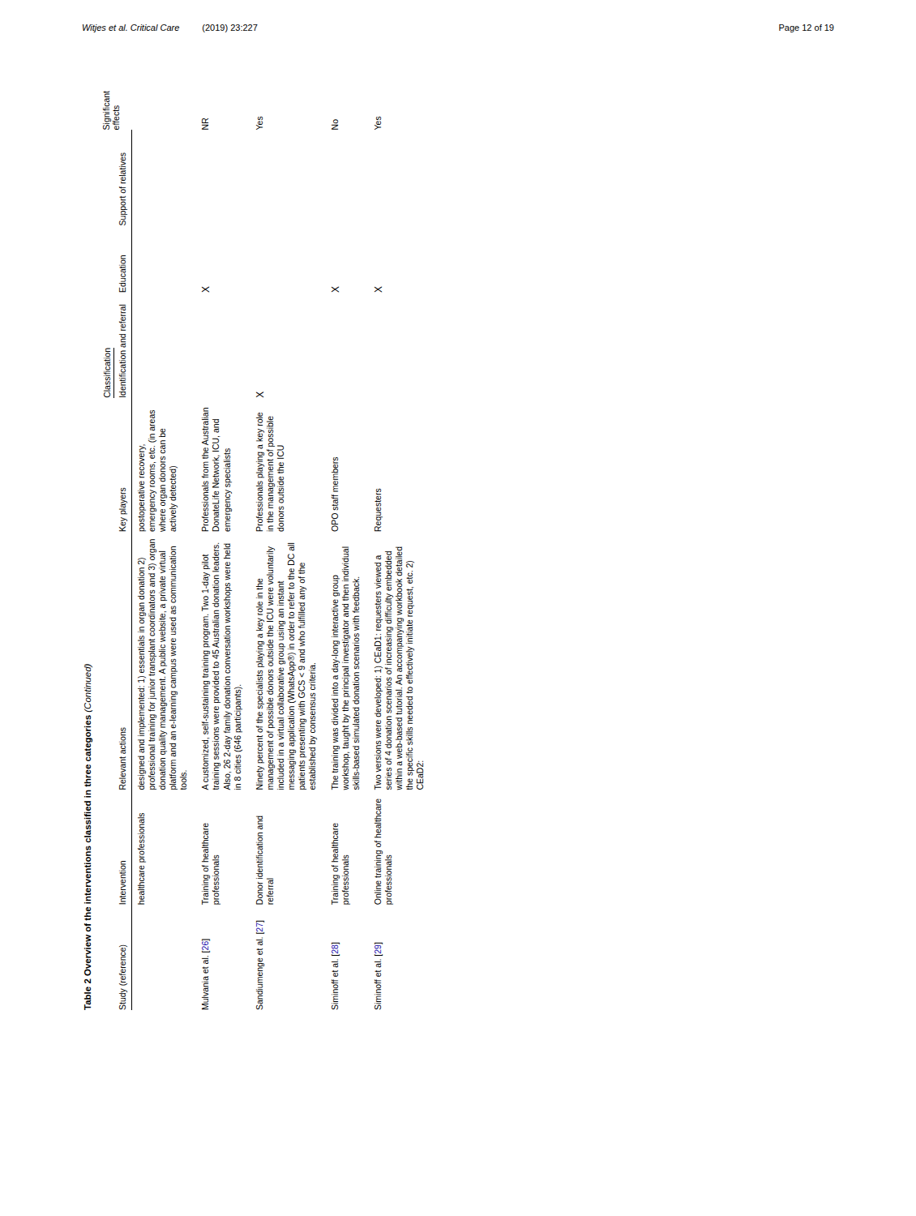Witjes et al. Critical Care(2019) 23:227
Page 12 of 19
Table 2 Overview of the interventions classified in three categories (Continued)
| | | | | Classification | Significant effects |
| --- | --- | --- | --- | --- | --- |
| Study (reference) | Intervention | Relevant actions | Key players | Identification and referral | Education | Support of relatives |
| | healthcare professionals | designed and implemented: 1) essentials in organ donation 2) professional training for junior transplant coordinators and 3) organ donation quality management. A public website, a private virtual platform and an e-learning campus were used as communication tools. | postoperative recovery, emergency rooms, etc. (in areas where organ donors can be actively detected) | | | | |
| Mulvania et al. [ 26 ] | Training of healthcare professionals | A customized, self-sustaining training program. Two 1-day pilot training sessions were provided to 45 Australian donation leaders. Also, 26 2-day family donation conversation workshops were held in 8 cities (646 participants). | Professionals from the Australian DonateLife Network, ICU, and emergency specialists | | X | | NR |
| Sandiumenge et al. [ 27 ] | Donor identification and referral | Ninety percent of the specialists playing a key role in the management of possible donors outside the ICU were voluntarily included in a virtual collaborative group using an instant messaging application (WhatsApp®) in order to refer to the DC all patients presenting with GCS < 9 and who fulfilled any of the established by consensus criteria. | Professionals playing a key role in the management of possible donors outside the ICU | X | | | Yes |
| Siminoff et al. [ 28 ] | Training of healthcare professionals | The training was divided into a day-long interactive group workshop, taught by the principal investigator and then individual skills-based simulated donation scenarios with feedback. | OPO staff members | | X | | No |
| Siminoff et al. [ 29 ] | Online training of healthcare professionals | Two versions were developed: 1) CEaD1: requesters viewed a series of 4 donation scenarios of increasing difficulty embedded within a web-based tutorial. An accompanying workbook detailed the specific skills needed to effectively initiate request, etc. 2) CEaD2: | Requesters | | X | | Yes |